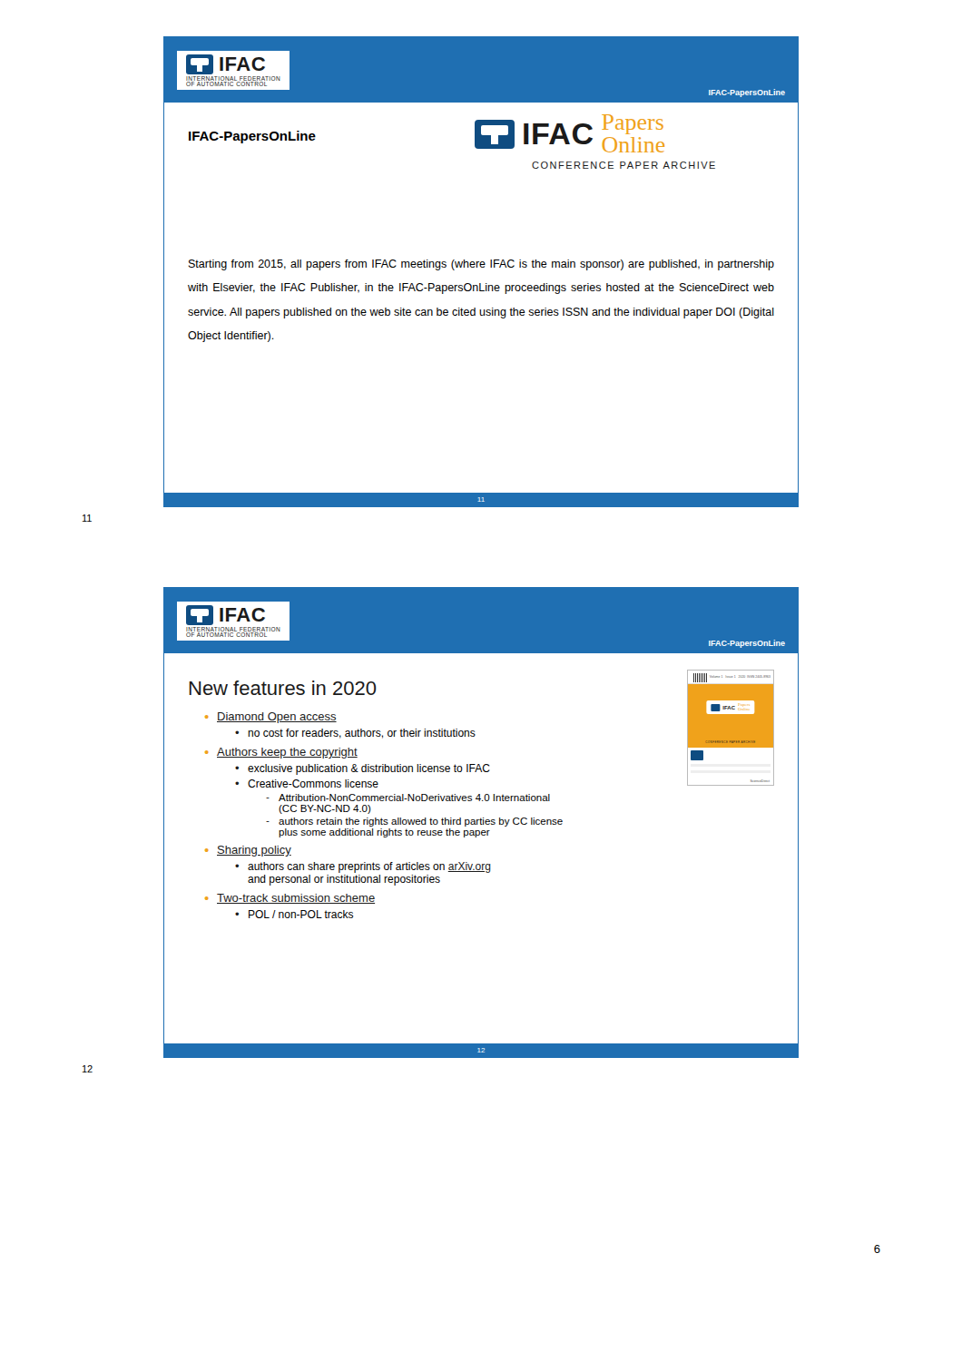IFAC
International Federation
of Automatic Control
IFAC-PapersOnLine
IFAC-PapersOnLine
IFAC Papers
Online
CONFERENCE PAPER ARCHIVE
Starting from 2015, all papers from IFAC meetings (where IFAC is the main sponsor) are published, in partnership with Elsevier, the IFAC Publisher, in the IFAC-PapersOnLine proceedings series hosted at the ScienceDirect web service. All papers published on the web site can be cited using the series ISSN and the individual paper DOI (Digital Object Identifier).
11
11
IFAC
International Federation
of Automatic Control
IFAC-PapersOnLine
New features in 2020
Volume 1 Issue 1 2020 ISSN 2405-8963
IFAC Papers
Online
CONFERENCE PAPER ARCHIVE
ScienceDirect
Diamond Open access
no cost for readers, authors, or their institutions
Authors keep the copyright
exclusive publication & distribution license to IFAC
Creative-Commons license
Attribution-NonCommercial-NoDerivatives 4.0 International
(CC BY-NC-ND 4.0)
authors retain the rights allowed to third parties by CC license
plus some additional rights to reuse the paper
Sharing policy
authors can share preprints of articles on arXiv.org
and personal or institutional repositories
Two-track submission scheme
POL / non-POL tracks
12
12
6